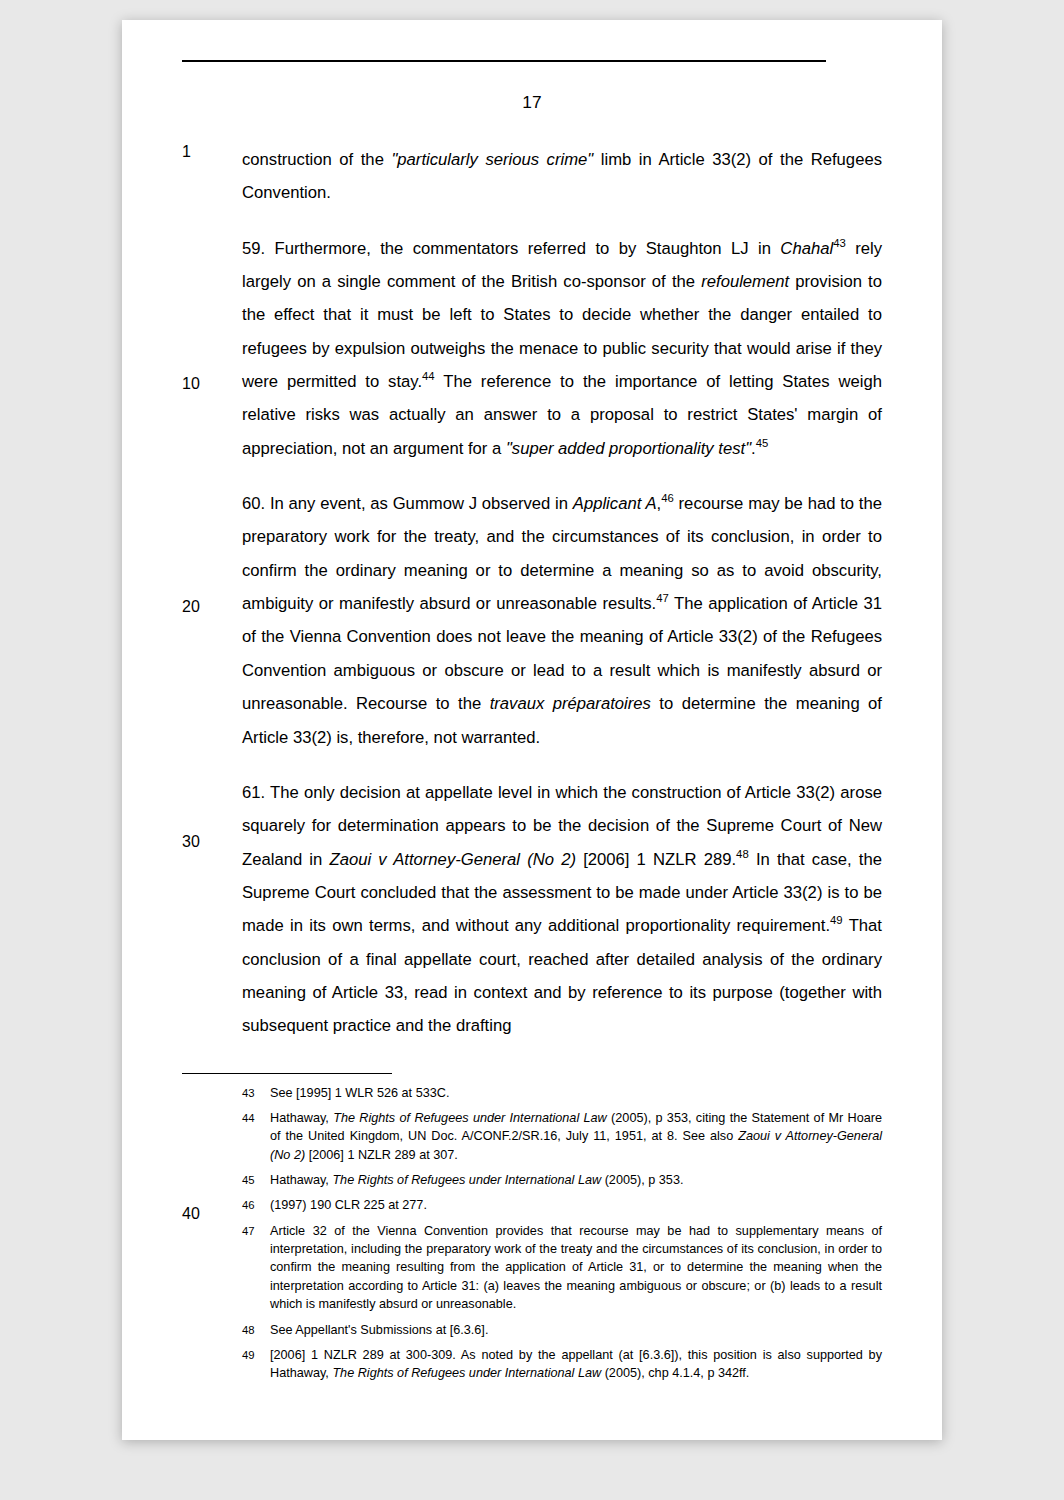17
1
construction of the "particularly serious crime" limb in Article 33(2) of the Refugees Convention.
59. Furthermore, the commentators referred to by Staughton LJ in Chahal43 rely largely on a single comment of the British co-sponsor of the refoulement provision to the effect that it must be left to States to decide whether the danger entailed to refugees by expulsion outweighs the menace to public security that would arise if they were permitted to stay.44 The reference to the importance of letting States weigh relative risks was actually an answer to a proposal to restrict States' margin of appreciation, not an argument for a "super added proportionality test".45
10
60. In any event, as Gummow J observed in Applicant A,46 recourse may be had to the preparatory work for the treaty, and the circumstances of its conclusion, in order to confirm the ordinary meaning or to determine a meaning so as to avoid obscurity, ambiguity or manifestly absurd or unreasonable results.47 The application of Article 31 of the Vienna Convention does not leave the meaning of Article 33(2) of the Refugees Convention ambiguous or obscure or lead to a result which is manifestly absurd or unreasonable. Recourse to the travaux préparatoires to determine the meaning of Article 33(2) is, therefore, not warranted.
20
61. The only decision at appellate level in which the construction of Article 33(2) arose squarely for determination appears to be the decision of the Supreme Court of New Zealand in Zaoui v Attorney-General (No 2) [2006] 1 NZLR 289.48 In that case, the Supreme Court concluded that the assessment to be made under Article 33(2) is to be made in its own terms, and without any additional proportionality requirement.49 That conclusion of a final appellate court, reached after detailed analysis of the ordinary meaning of Article 33, read in context and by reference to its purpose (together with subsequent practice and the drafting
30
43
See [1995] 1 WLR 526 at 533C.
44
Hathaway, The Rights of Refugees under International Law (2005), p 353, citing the Statement of Mr Hoare of the United Kingdom, UN Doc. A/CONF.2/SR.16, July 11, 1951, at 8. See also Zaoui v Attorney-General (No 2) [2006] 1 NZLR 289 at 307.
45
Hathaway, The Rights of Refugees under International Law (2005), p 353.
46
(1997) 190 CLR 225 at 277.
47
Article 32 of the Vienna Convention provides that recourse may be had to supplementary means of interpretation, including the preparatory work of the treaty and the circumstances of its conclusion, in order to confirm the meaning resulting from the application of Article 31, or to determine the meaning when the interpretation according to Article 31: (a) leaves the meaning ambiguous or obscure; or (b) leads to a result which is manifestly absurd or unreasonable.
48
See Appellant's Submissions at [6.3.6].
49
[2006] 1 NZLR 289 at 300-309. As noted by the appellant (at [6.3.6]), this position is also supported by Hathaway, The Rights of Refugees under International Law (2005), chp 4.1.4, p 342ff.
40